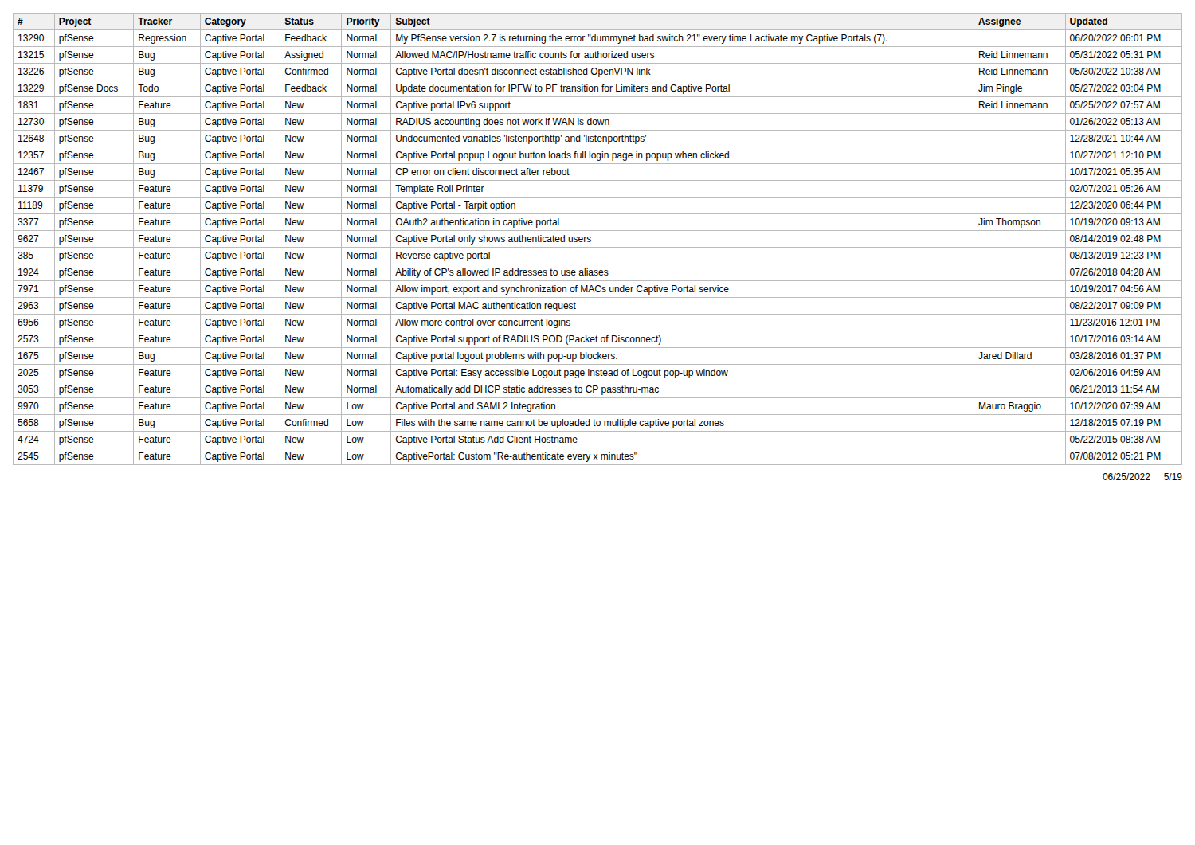Redmine issue list
| # | Project | Tracker | Category | Status | Priority | Subject | Assignee | Updated |
| --- | --- | --- | --- | --- | --- | --- | --- | --- |
| 13290 | pfSense | Regression | Captive Portal | Feedback | Normal | My PfSense version 2.7 is returning the error "dummynet bad switch 21" every time I activate my Captive Portals (7). | | 06/20/2022 06:01 PM |
| 13215 | pfSense | Bug | Captive Portal | Assigned | Normal | Allowed MAC/IP/Hostname traffic counts for authorized users | Reid Linnemann | 05/31/2022 05:31 PM |
| 13226 | pfSense | Bug | Captive Portal | Confirmed | Normal | Captive Portal doesn't disconnect established OpenVPN link | Reid Linnemann | 05/30/2022 10:38 AM |
| 13229 | pfSense Docs | Todo | Captive Portal | Feedback | Normal | Update documentation for IPFW to PF transition for Limiters and Captive Portal | Jim Pingle | 05/27/2022 03:04 PM |
| 1831 | pfSense | Feature | Captive Portal | New | Normal | Captive portal IPv6 support | Reid Linnemann | 05/25/2022 07:57 AM |
| 12730 | pfSense | Bug | Captive Portal | New | Normal | RADIUS accounting does not work if WAN is down | | 01/26/2022 05:13 AM |
| 12648 | pfSense | Bug | Captive Portal | New | Normal | Undocumented variables 'listenporthttp' and 'listenporthttps' | | 12/28/2021 10:44 AM |
| 12357 | pfSense | Bug | Captive Portal | New | Normal | Captive Portal popup Logout button loads full login page in popup when clicked | | 10/27/2021 12:10 PM |
| 12467 | pfSense | Bug | Captive Portal | New | Normal | CP error on client disconnect after reboot | | 10/17/2021 05:35 AM |
| 11379 | pfSense | Feature | Captive Portal | New | Normal | Template Roll Printer | | 02/07/2021 05:26 AM |
| 11189 | pfSense | Feature | Captive Portal | New | Normal | Captive Portal - Tarpit option | | 12/23/2020 06:44 PM |
| 3377 | pfSense | Feature | Captive Portal | New | Normal | OAuth2 authentication in captive portal | Jim Thompson | 10/19/2020 09:13 AM |
| 9627 | pfSense | Feature | Captive Portal | New | Normal | Captive Portal only shows authenticated users | | 08/14/2019 02:48 PM |
| 385 | pfSense | Feature | Captive Portal | New | Normal | Reverse captive portal | | 08/13/2019 12:23 PM |
| 1924 | pfSense | Feature | Captive Portal | New | Normal | Ability of CP's allowed IP addresses to use aliases | | 07/26/2018 04:28 AM |
| 7971 | pfSense | Feature | Captive Portal | New | Normal | Allow import, export and synchronization of MACs under Captive Portal service | | 10/19/2017 04:56 AM |
| 2963 | pfSense | Feature | Captive Portal | New | Normal | Captive Portal MAC authentication request | | 08/22/2017 09:09 PM |
| 6956 | pfSense | Feature | Captive Portal | New | Normal | Allow more control over concurrent logins | | 11/23/2016 12:01 PM |
| 2573 | pfSense | Feature | Captive Portal | New | Normal | Captive Portal support of RADIUS POD (Packet of Disconnect) | | 10/17/2016 03:14 AM |
| 1675 | pfSense | Bug | Captive Portal | New | Normal | Captive portal logout problems with pop-up blockers. | Jared Dillard | 03/28/2016 01:37 PM |
| 2025 | pfSense | Feature | Captive Portal | New | Normal | Captive Portal: Easy accessible Logout page instead of Logout pop-up window | | 02/06/2016 04:59 AM |
| 3053 | pfSense | Feature | Captive Portal | New | Normal | Automatically add DHCP static addresses to CP passthru-mac | | 06/21/2013 11:54 AM |
| 9970 | pfSense | Feature | Captive Portal | New | Low | Captive Portal and SAML2 Integration | Mauro Braggio | 10/12/2020 07:39 AM |
| 5658 | pfSense | Bug | Captive Portal | Confirmed | Low | Files with the same name cannot be uploaded to multiple captive portal zones | | 12/18/2015 07:19 PM |
| 4724 | pfSense | Feature | Captive Portal | New | Low | Captive Portal Status Add Client Hostname | | 05/22/2015 08:38 AM |
| 2545 | pfSense | Feature | Captive Portal | New | Low | CaptivePortal: Custom "Re-authenticate every x minutes" | | 07/08/2012 05:21 PM |
06/25/2022 5/19